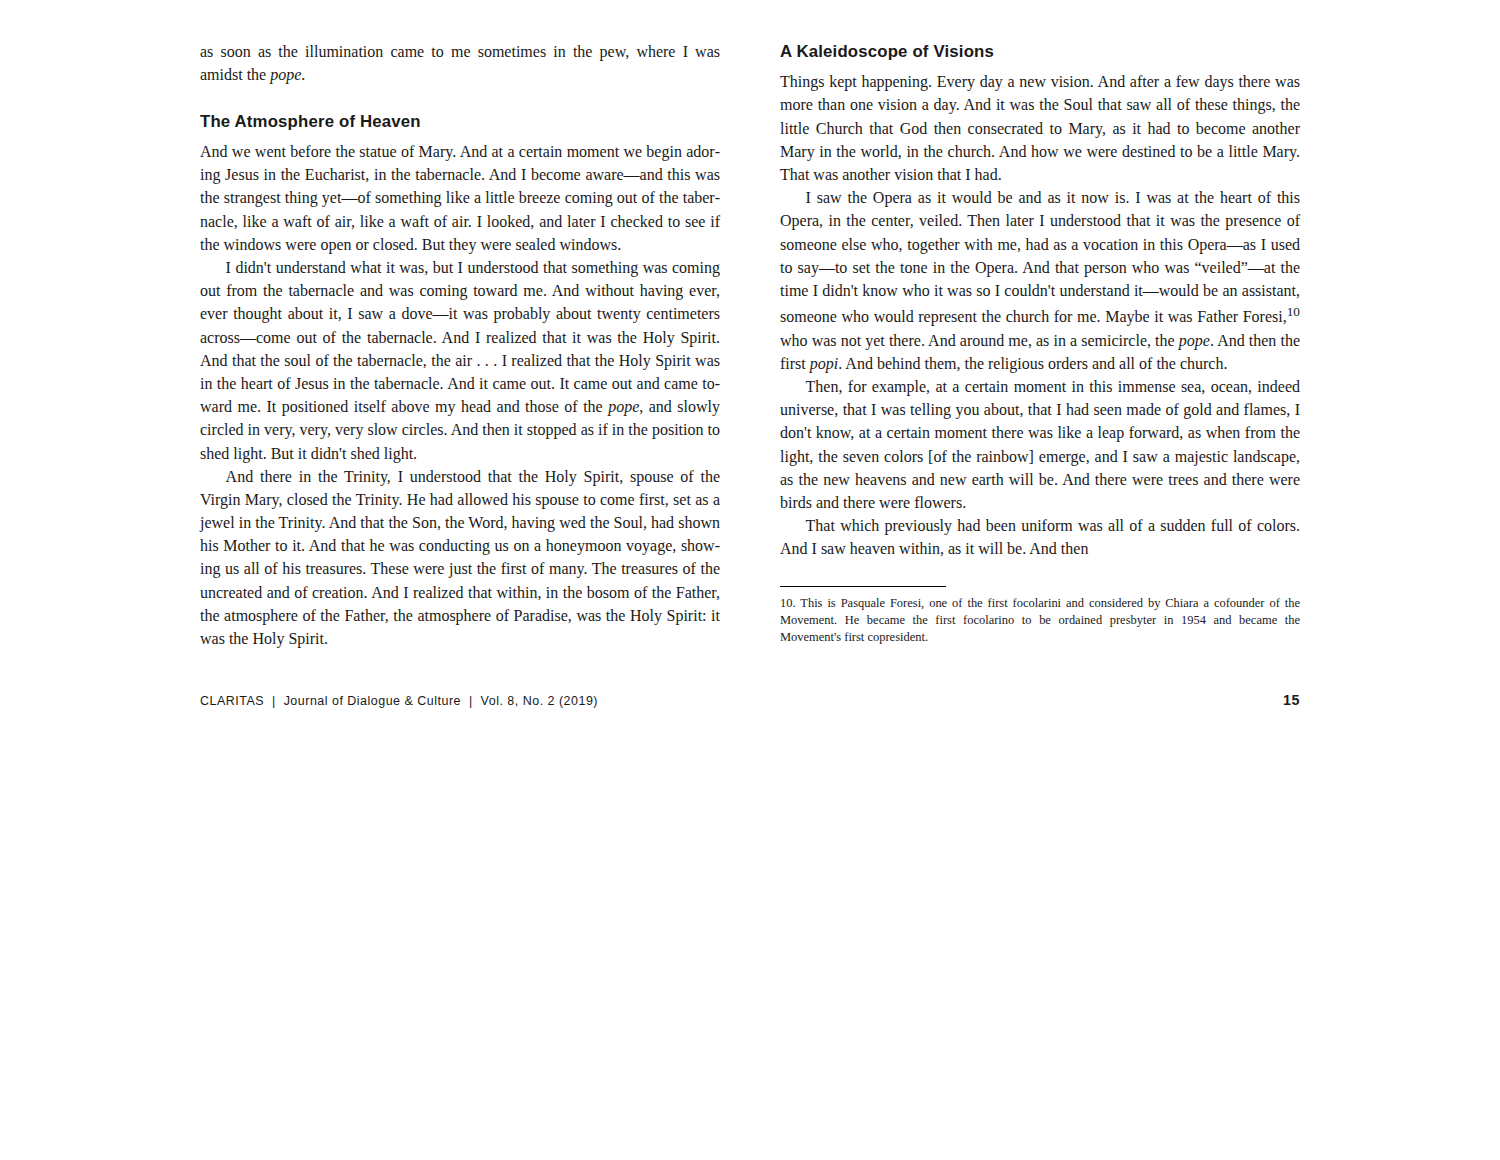as soon as the illumination came to me sometimes in the pew, where I was amidst the pope.
The Atmosphere of Heaven
And we went before the statue of Mary. And at a certain moment we begin adoring Jesus in the Eucharist, in the tabernacle. And I become aware—and this was the strangest thing yet—of something like a little breeze coming out of the tabernacle, like a waft of air, like a waft of air. I looked, and later I checked to see if the windows were open or closed. But they were sealed windows.
I didn't understand what it was, but I understood that something was coming out from the tabernacle and was coming toward me. And without having ever, ever thought about it, I saw a dove—it was probably about twenty centimeters across—come out of the tabernacle. And I realized that it was the Holy Spirit. And that the soul of the tabernacle, the air . . . I realized that the Holy Spirit was in the heart of Jesus in the tabernacle. And it came out. It came out and came toward me. It positioned itself above my head and those of the pope, and slowly circled in very, very, very slow circles. And then it stopped as if in the position to shed light. But it didn't shed light.
And there in the Trinity, I understood that the Holy Spirit, spouse of the Virgin Mary, closed the Trinity. He had allowed his spouse to come first, set as a jewel in the Trinity. And that the Son, the Word, having wed the Soul, had shown his Mother to it. And that he was conducting us on a honeymoon voyage, showing us all of his treasures. These were just the first of many. The treasures of the uncreated and of creation. And I realized that within, in the bosom of the Father, the atmosphere of the Father, the atmosphere of Paradise, was the Holy Spirit: it was the Holy Spirit.
A Kaleidoscope of Visions
Things kept happening. Every day a new vision. And after a few days there was more than one vision a day. And it was the Soul that saw all of these things, the little Church that God then consecrated to Mary, as it had to become another Mary in the world, in the church. And how we were destined to be a little Mary. That was another vision that I had.
I saw the Opera as it would be and as it now is. I was at the heart of this Opera, in the center, veiled. Then later I understood that it was the presence of someone else who, together with me, had as a vocation in this Opera—as I used to say—to set the tone in the Opera. And that person who was “veiled”—at the time I didn't know who it was so I couldn't understand it—would be an assistant, someone who would represent the church for me. Maybe it was Father Foresi,10 who was not yet there. And around me, as in a semicircle, the pope. And then the first popi. And behind them, the religious orders and all of the church.
Then, for example, at a certain moment in this immense sea, ocean, indeed universe, that I was telling you about, that I had seen made of gold and flames, I don't know, at a certain moment there was like a leap forward, as when from the light, the seven colors [of the rainbow] emerge, and I saw a majestic landscape, as the new heavens and new earth will be. And there were trees and there were birds and there were flowers.
That which previously had been uniform was all of a sudden full of colors. And I saw heaven within, as it will be. And then
10. This is Pasquale Foresi, one of the first focolarini and considered by Chiara a cofounder of the Movement. He became the first focolarino to be ordained presbyter in 1954 and became the Movement's first copresident.
CLARITAS | Journal of Dialogue & Culture | Vol. 8, No. 2 (2019)
15